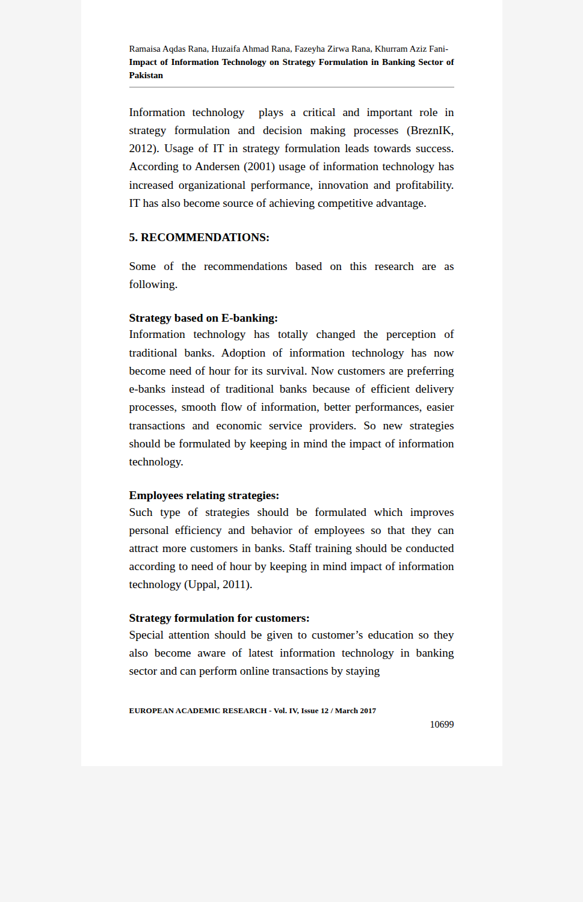Ramaisa Aqdas Rana, Huzaifa Ahmad Rana, Fazeyha Zirwa Rana, Khurram Aziz Fani-
Impact of Information Technology on Strategy Formulation in Banking Sector of Pakistan
Information technology plays a critical and important role in strategy formulation and decision making processes (BreznIK, 2012). Usage of IT in strategy formulation leads towards success. According to Andersen (2001) usage of information technology has increased organizational performance, innovation and profitability. IT has also become source of achieving competitive advantage.
5. RECOMMENDATIONS:
Some of the recommendations based on this research are as following.
Strategy based on E-banking:
Information technology has totally changed the perception of traditional banks. Adoption of information technology has now become need of hour for its survival. Now customers are preferring e-banks instead of traditional banks because of efficient delivery processes, smooth flow of information, better performances, easier transactions and economic service providers. So new strategies should be formulated by keeping in mind the impact of information technology.
Employees relating strategies:
Such type of strategies should be formulated which improves personal efficiency and behavior of employees so that they can attract more customers in banks. Staff training should be conducted according to need of hour by keeping in mind impact of information technology (Uppal, 2011).
Strategy formulation for customers:
Special attention should be given to customer’s education so they also become aware of latest information technology in banking sector and can perform online transactions by staying
EUROPEAN ACADEMIC RESEARCH - Vol. IV, Issue 12 / March 2017
10699